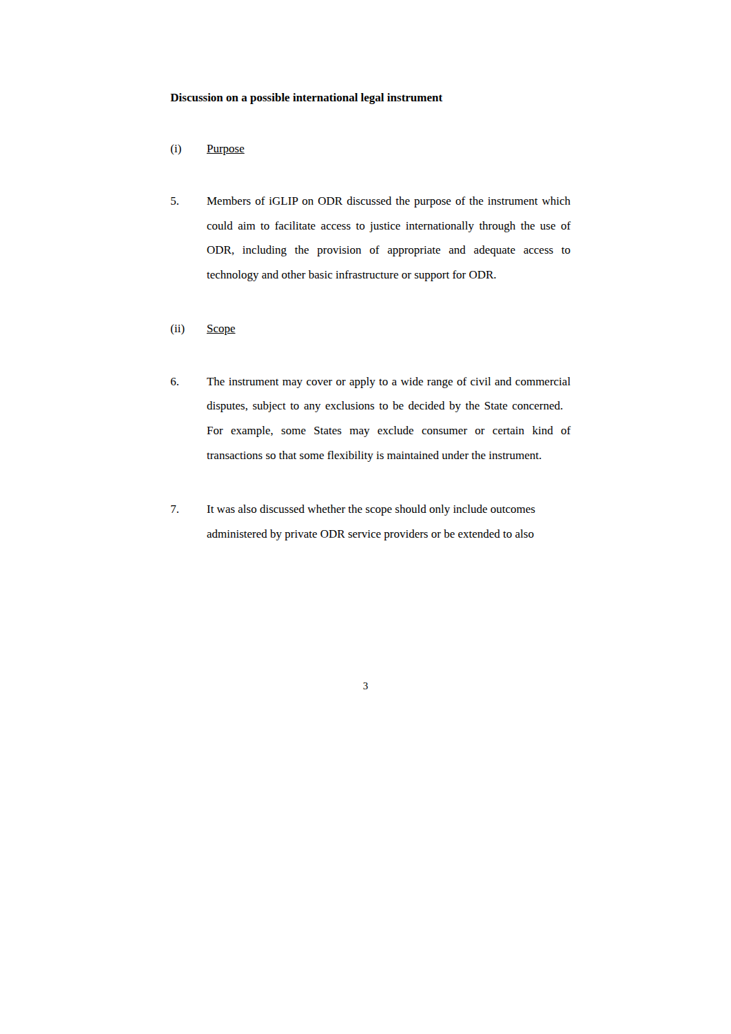Discussion on a possible international legal instrument
(i) Purpose
5. Members of iGLIP on ODR discussed the purpose of the instrument which could aim to facilitate access to justice internationally through the use of ODR, including the provision of appropriate and adequate access to technology and other basic infrastructure or support for ODR.
(ii) Scope
6. The instrument may cover or apply to a wide range of civil and commercial disputes, subject to any exclusions to be decided by the State concerned. For example, some States may exclude consumer or certain kind of transactions so that some flexibility is maintained under the instrument.
7. It was also discussed whether the scope should only include outcomes administered by private ODR service providers or be extended to also
3